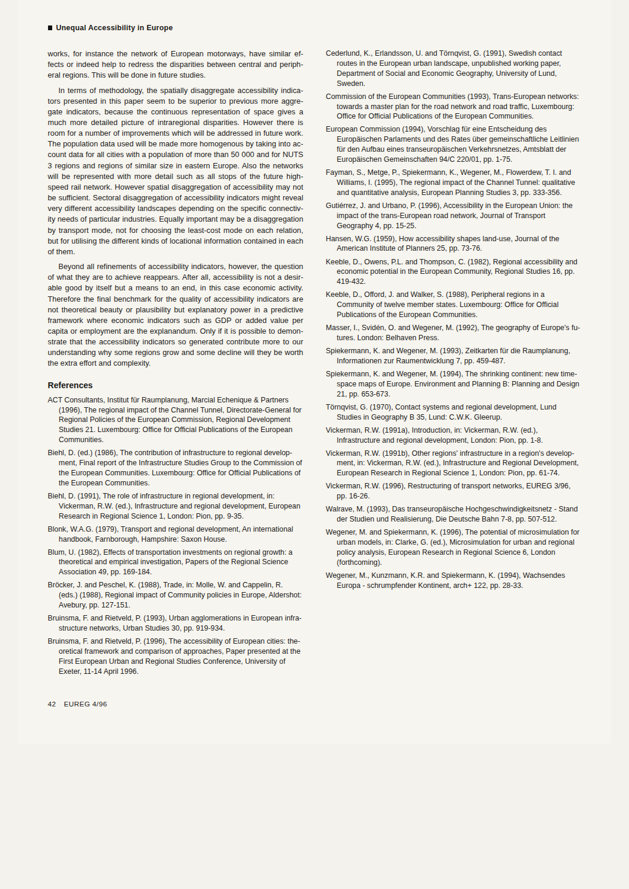Unequal Accessibility in Europe
works, for instance the network of European motorways, have similar effects or indeed help to redress the disparities between central and peripheral regions. This will be done in future studies.
In terms of methodology, the spatially disaggregate accessibility indicators presented in this paper seem to be superior to previous more aggregate indicators, because the continuous representation of space gives a much more detailed picture of intraregional disparities. However there is room for a number of improvements which will be addressed in future work. The population data used will be made more homogenous by taking into account data for all cities with a population of more than 50 000 and for NUTS 3 regions and regions of similar size in eastern Europe. Also the networks will be represented with more detail such as all stops of the future high-speed rail network. However spatial disaggregation of accessibility may not be sufficient. Sectoral disaggregation of accessibility indicators might reveal very different accessibility landscapes depending on the specific connectivity needs of particular industries. Equally important may be a disaggregation by transport mode, not for choosing the least-cost mode on each relation, but for utilising the different kinds of locational information contained in each of them.
Beyond all refinements of accessibility indicators, however, the question of what they are to achieve reappears. After all, accessibility is not a desirable good by itself but a means to an end, in this case economic activity. Therefore the final benchmark for the quality of accessibility indicators are not theoretical beauty or plausibility but explanatory power in a predictive framework where economic indicators such as GDP or added value per capita or employment are the explanandum. Only if it is possible to demonstrate that the accessibility indicators so generated contribute more to our understanding why some regions grow and some decline will they be worth the extra effort and complexity.
References
ACT Consultants, Institut für Raumplanung, Marcial Echenique & Partners (1996), The regional impact of the Channel Tunnel, Directorate-General for Regional Policies of the European Commission, Regional Development Studies 21. Luxembourg: Office for Official Publications of the European Communities.
Biehl, D. (ed.) (1986), The contribution of infrastructure to regional development, Final report of the Infrastructure Studies Group to the Commission of the European Communities. Luxembourg: Office for Official Publications of the European Communities.
Biehl, D. (1991), The role of infrastructure in regional development, in: Vickerman, R.W. (ed.), Infrastructure and regional development, European Research in Regional Science 1, London: Pion, pp. 9-35.
Blonk, W.A.G. (1979), Transport and regional development, An international handbook, Farnborough, Hampshire: Saxon House.
Blum, U. (1982), Effects of transportation investments on regional growth: a theoretical and empirical investigation, Papers of the Regional Science Association 49, pp. 169-184.
Bröcker, J. and Peschel, K. (1988), Trade, in: Molle, W. and Cappelin, R. (eds.) (1988), Regional impact of Community policies in Europe, Aldershot: Avebury, pp. 127-151.
Bruinsma, F. and Rietveld, P. (1993), Urban agglomerations in European infrastructure networks, Urban Studies 30, pp. 919-934.
Bruinsma, F. and Rietveld, P. (1996), The accessibility of European cities: theoretical framework and comparison of approaches, Paper presented at the First European Urban and Regional Studies Conference, University of Exeter, 11-14 April 1996.
Cederlund, K., Erlandsson, U. and Törnqvist, G. (1991), Swedish contact routes in the European urban landscape, unpublished working paper, Department of Social and Economic Geography, University of Lund, Sweden.
Commission of the European Communities (1993), Trans-European networks: towards a master plan for the road network and road traffic, Luxembourg: Office for Official Publications of the European Communities.
European Commission (1994), Vorschlag für eine Entscheidung des Europäischen Parlaments und des Rates über gemeinschaftliche Leitlinien für den Aufbau eines transeuropäischen Verkehrsnetzes, Amtsblatt der Europäischen Gemeinschaften 94/C 220/01, pp. 1-75.
Fayman, S., Metge, P., Spiekermann, K., Wegener, M., Flowerdew, T. I. and Williams, I. (1995), The regional impact of the Channel Tunnel: qualitative and quantitative analysis, European Planning Studies 3, pp. 333-356.
Gutiérrez, J. and Urbano, P. (1996), Accessibility in the European Union: the impact of the trans-European road network, Journal of Transport Geography 4, pp. 15-25.
Hansen, W.G. (1959), How accessibility shapes land-use, Journal of the American Institute of Planners 25, pp. 73-76.
Keeble, D., Owens, P.L. and Thompson, C. (1982), Regional accessibility and economic potential in the European Community, Regional Studies 16, pp. 419-432.
Keeble, D., Offord, J. and Walker, S. (1988), Peripheral regions in a Community of twelve member states. Luxembourg: Office for Official Publications of the European Communities.
Masser, I., Svidén, O. and Wegener, M. (1992), The geography of Europe's futures. London: Belhaven Press.
Spiekermann, K. and Wegener, M. (1993), Zeitkarten für die Raumplanung, Informationen zur Raumentwicklung 7, pp. 459-487.
Spiekermann, K. and Wegener, M. (1994), The shrinking continent: new time-space maps of Europe. Environment and Planning B: Planning and Design 21, pp. 653-673.
Törnqvist, G. (1970), Contact systems and regional development, Lund Studies in Geography B 35, Lund: C.W.K. Gleerup.
Vickerman, R.W. (1991a), Introduction, in: Vickerman, R.W. (ed.), Infrastructure and regional development, London: Pion, pp. 1-8.
Vickerman, R.W. (1991b), Other regions' infrastructure in a region's development, in: Vickerman, R.W. (ed.), Infrastructure and Regional Development, European Research in Regional Science 1, London: Pion, pp. 61-74.
Vickerman, R.W. (1996), Restructuring of transport networks, EUREG 3/96, pp. 16-26.
Walrave, M. (1993), Das transeuropäische Hochgeschwindigkeitsnetz - Stand der Studien und Realisierung, Die Deutsche Bahn 7-8, pp. 507-512.
Wegener, M. and Spiekermann, K. (1996), The potential of microsimulation for urban models, in: Clarke, G. (ed.), Microsimulation for urban and regional policy analysis, European Research in Regional Science 6, London (forthcoming).
Wegener, M., Kunzmann, K.R. and Spiekermann, K. (1994), Wachsendes Europa - schrumpfender Kontinent, arch+ 122, pp. 28-33.
42 EUREG 4/96